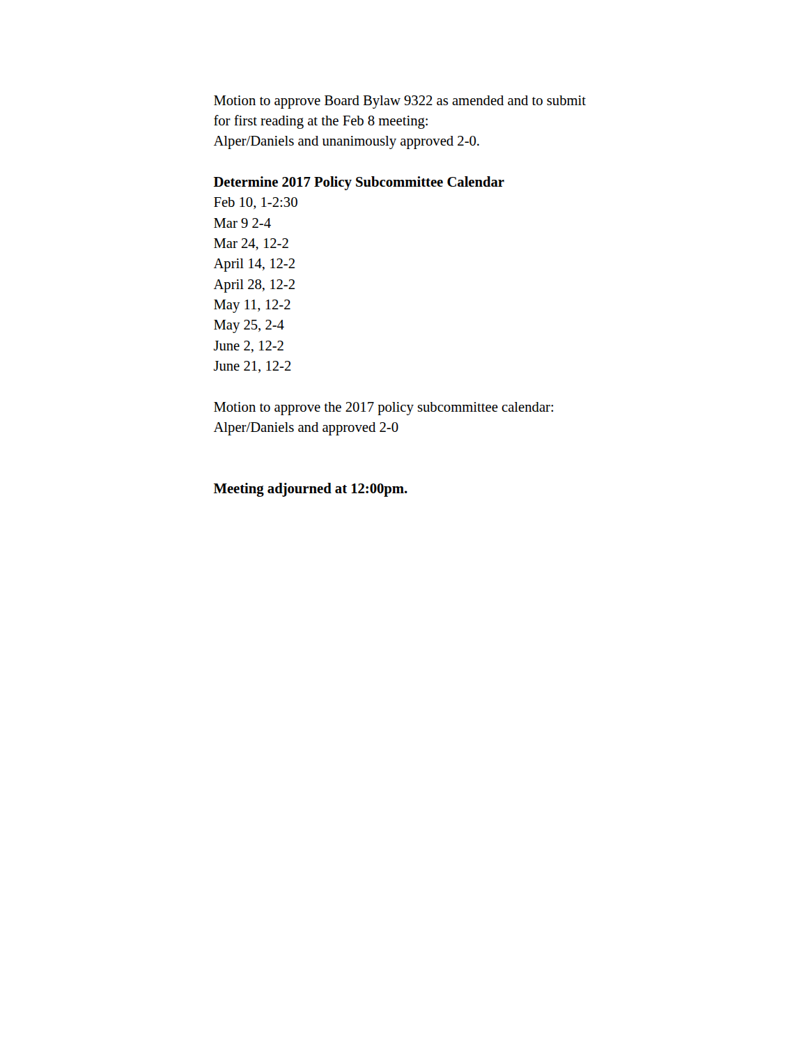Motion to approve Board Bylaw 9322 as amended and to submit for first reading at the Feb 8 meeting:
Alper/Daniels and unanimously approved 2-0.
Determine 2017 Policy Subcommittee Calendar
Feb 10, 1-2:30
Mar 9 2-4
Mar 24, 12-2
April 14, 12-2
April 28, 12-2
May 11, 12-2
May 25, 2-4
June 2, 12-2
June 21, 12-2
Motion to approve the 2017 policy subcommittee calendar:
Alper/Daniels and approved 2-0
Meeting adjourned at 12:00pm.